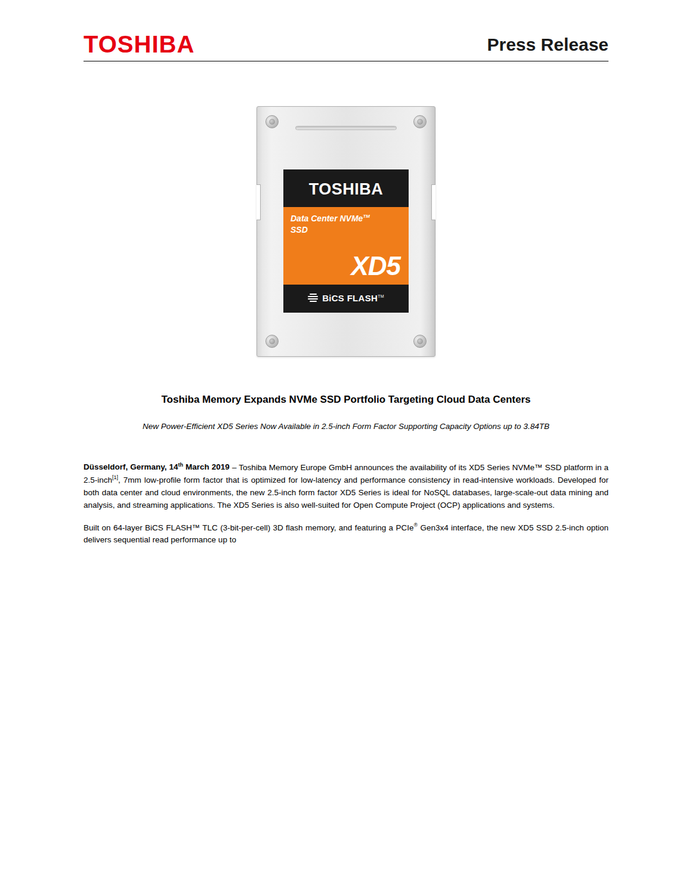TOSHIBA
Press Release
TOSHIBA
Data Center NVMeTM
SSD
XD5
BiCS FLASHTM
Toshiba Memory Expands NVMe SSD Portfolio Targeting Cloud Data Centers
New Power-Efficient XD5 Series Now Available in 2.5-inch Form Factor Supporting Capacity Options up to 3.84TB
Düsseldorf, Germany, 14th March 2019 – Toshiba Memory Europe GmbH announces the availability of its XD5 Series NVMe™ SSD platform in a 2.5-inch[1], 7mm low-profile form factor that is optimized for low-latency and performance consistency in read-intensive workloads. Developed for both data center and cloud environments, the new 2.5-inch form factor XD5 Series is ideal for NoSQL databases, large-scale-out data mining and analysis, and streaming applications. The XD5 Series is also well-suited for Open Compute Project (OCP) applications and systems.
Built on 64-layer BiCS FLASH™ TLC (3-bit-per-cell) 3D flash memory, and featuring a PCIe® Gen3x4 interface, the new XD5 SSD 2.5-inch option delivers sequential read performance up to